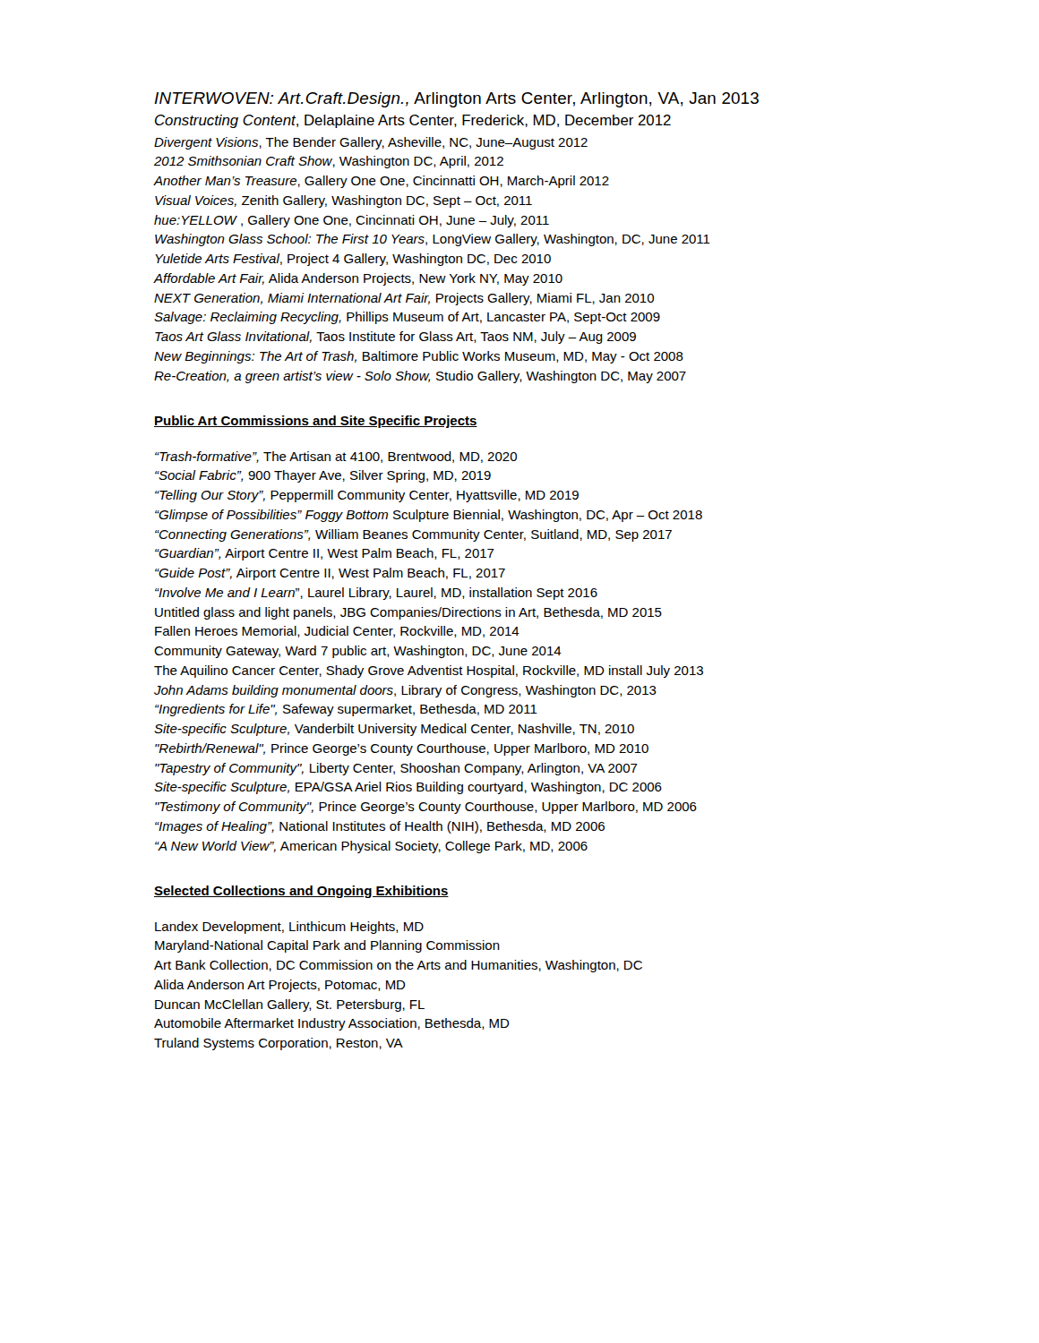INTERWOVEN: Art.Craft.Design., Arlington Arts Center, Arlington, VA, Jan 2013
Constructing Content, Delaplaine Arts Center, Frederick, MD, December 2012
Divergent Visions, The Bender Gallery, Asheville, NC, June–August 2012
2012 Smithsonian Craft Show, Washington DC, April, 2012
Another Man’s Treasure, Gallery One One, Cincinnatti OH, March-April 2012
Visual Voices, Zenith Gallery, Washington DC, Sept – Oct, 2011
hue:YELLOW , Gallery One One, Cincinnati OH, June – July, 2011
Washington Glass School: The First 10 Years, LongView Gallery, Washington, DC, June 2011
Yuletide Arts Festival, Project 4 Gallery, Washington DC, Dec 2010
Affordable Art Fair, Alida Anderson Projects, New York NY, May 2010
NEXT Generation, Miami International Art Fair, Projects Gallery, Miami FL, Jan 2010
Salvage: Reclaiming Recycling, Phillips Museum of Art, Lancaster PA, Sept-Oct 2009
Taos Art Glass Invitational, Taos Institute for Glass Art, Taos NM, July – Aug 2009
New Beginnings: The Art of Trash, Baltimore Public Works Museum, MD, May - Oct 2008
Re-Creation, a green artist’s view - Solo Show, Studio Gallery, Washington DC, May 2007
Public Art Commissions and Site Specific Projects
“Trash-formative”, The Artisan at 4100, Brentwood, MD, 2020
“Social Fabric”, 900 Thayer Ave, Silver Spring, MD, 2019
“Telling Our Story”, Peppermill Community Center, Hyattsville, MD 2019
“Glimpse of Possibilities” Foggy Bottom Sculpture Biennial, Washington, DC, Apr – Oct 2018
“Connecting Generations”, William Beanes Community Center, Suitland, MD, Sep 2017
“Guardian”, Airport Centre II, West Palm Beach, FL, 2017
“Guide Post”, Airport Centre II, West Palm Beach, FL, 2017
“Involve Me and I Learn”, Laurel Library, Laurel, MD, installation Sept 2016
Untitled glass and light panels, JBG Companies/Directions in Art, Bethesda, MD 2015
Fallen Heroes Memorial, Judicial Center, Rockville, MD, 2014
Community Gateway, Ward 7 public art, Washington, DC, June 2014
The Aquilino Cancer Center, Shady Grove Adventist Hospital, Rockville, MD install July 2013
John Adams building monumental doors, Library of Congress, Washington DC, 2013
“Ingredients for Life", Safeway supermarket, Bethesda, MD 2011
Site-specific Sculpture, Vanderbilt University Medical Center, Nashville, TN, 2010
"Rebirth/Renewal", Prince George’s County Courthouse, Upper Marlboro, MD 2010
"Tapestry of Community", Liberty Center, Shooshan Company, Arlington, VA 2007
Site-specific Sculpture, EPA/GSA Ariel Rios Building courtyard, Washington, DC 2006
"Testimony of Community", Prince George’s County Courthouse, Upper Marlboro, MD 2006
“Images of Healing”, National Institutes of Health (NIH), Bethesda, MD 2006
“A New World View”, American Physical Society, College Park, MD, 2006
Selected Collections and Ongoing Exhibitions
Landex Development, Linthicum Heights, MD
Maryland-National Capital Park and Planning Commission
Art Bank Collection, DC Commission on the Arts and Humanities, Washington, DC
Alida Anderson Art Projects, Potomac, MD
Duncan McClellan Gallery, St. Petersburg, FL
Automobile Aftermarket Industry Association, Bethesda, MD
Truland Systems Corporation, Reston, VA